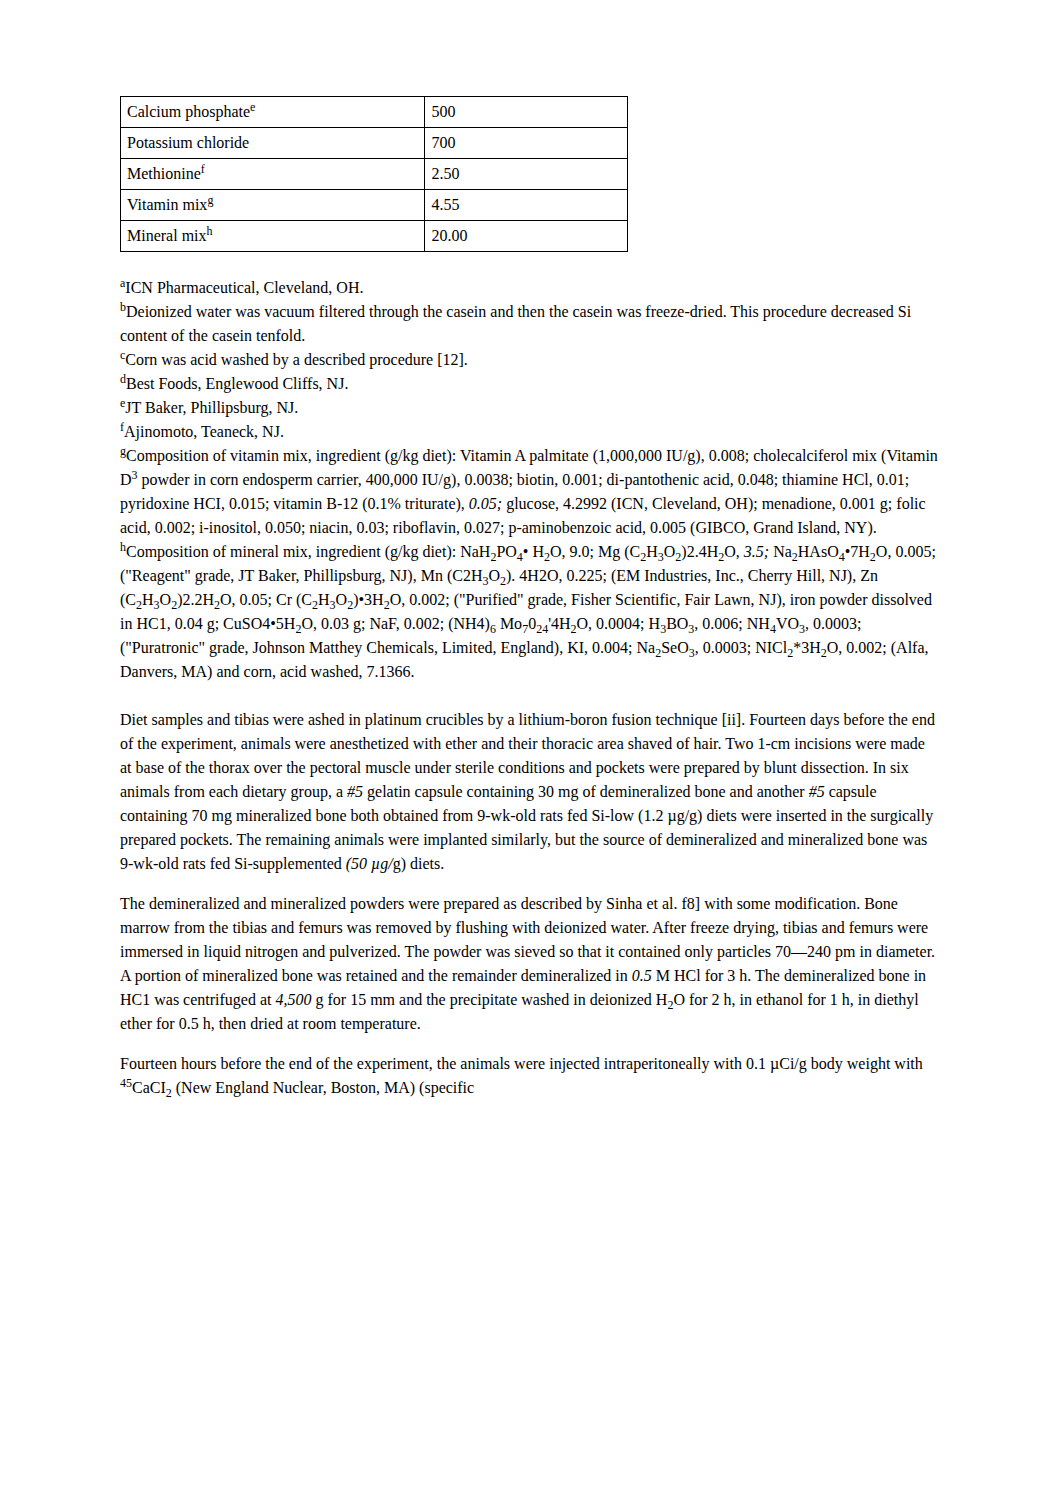| Calcium phosphate e | 500 |
| Potassium chloride | 700 |
| Methionine f | 2.50 |
| Vitamin mix g | 4.55 |
| Mineral mix h | 20.00 |
aICN Pharmaceutical, Cleveland, OH.
bDeionized water was vacuum filtered through the casein and then the casein was freeze-dried. This procedure decreased Si content of the casein tenfold.
cCorn was acid washed by a described procedure [12].
dBest Foods, Englewood Cliffs, NJ.
eJT Baker, Phillipsburg, NJ.
fAjinomoto, Teaneck, NJ.
gComposition of vitamin mix, ingredient (g/kg diet): Vitamin A palmitate (1,000,000 IU/g), 0.008; cholecalciferol mix (Vitamin D3 powder in corn endosperm carrier, 400,000 IU/g), 0.0038; biotin, 0.001; di-pantothenic acid, 0.048; thiamine HCl, 0.01; pyridoxine HCI, 0.015; vitamin B-12 (0.1% triturate), 0.05; glucose, 4.2992 (ICN, Cleveland, OH); menadione, 0.001 g; folic acid, 0.002; i-inositol, 0.050; niacin, 0.03; riboflavin, 0.027; p-aminobenzoic acid, 0.005 (GIBCO, Grand Island, NY).
hComposition of mineral mix, ingredient (g/kg diet): NaH2PO4• H2O, 9.0; Mg (C2H3O2)2.4H2O, 3.5; Na2HAsO4•7H2O, 0.005; ("Reagent" grade, JT Baker, Phillipsburg, NJ), Mn (C2H3O2). 4H2O, 0.225; (EM Industries, Inc., Cherry Hill, NJ), Zn (C2H3O2)2.2H2O, 0.05; Cr (C2H3O2)•3H2O, 0.002; ("Purified" grade, Fisher Scientific, Fair Lawn, NJ), iron powder dissolved in HC1, 0.04 g; CuSO4•5H2O, 0.03 g; NaF, 0.002; (NH4)6 Mo7024'4H2O, 0.0004; H3BO3, 0.006; NH4VO3, 0.0003; ("Puratronic" grade, Johnson Matthey Chemicals, Limited, England), KI, 0.004; Na2SeO3, 0.0003; NICl2*3H2O, 0.002; (Alfa, Danvers, MA) and corn, acid washed, 7.1366.
Diet samples and tibias were ashed in platinum crucibles by a lithium-boron fusion technique [ii]. Fourteen days before the end of the experiment, animals were anesthetized with ether and their thoracic area shaved of hair. Two 1-cm incisions were made at base of the thorax over the pectoral muscle under sterile conditions and pockets were prepared by blunt dissection. In six animals from each dietary group, a #5 gelatin capsule containing 30 mg of demineralized bone and another #5 capsule containing 70 mg mineralized bone both obtained from 9-wk-old rats fed Si-low (1.2 µg/g) diets were inserted in the surgically prepared pockets. The remaining animals were implanted similarly, but the source of demineralized and mineralized bone was 9-wk-old rats fed Si-supplemented (50 µg/g) diets.
The demineralized and mineralized powders were prepared as described by Sinha et al. f8] with some modification. Bone marrow from the tibias and femurs was removed by flushing with deionized water. After freeze drying, tibias and femurs were immersed in liquid nitrogen and pulverized. The powder was sieved so that it contained only particles 70—240 pm in diameter. A portion of mineralized bone was retained and the remainder demineralized in 0.5 M HCl for 3 h. The demineralized bone in HC1 was centrifuged at 4,500 g for 15 mm and the precipitate washed in deionized H2O for 2 h, in ethanol for 1 h, in diethyl ether for 0.5 h, then dried at room temperature.
Fourteen hours before the end of the experiment, the animals were injected intraperitoneally with 0.1 µCi/g body weight with 45CaCI2 (New England Nuclear, Boston, MA) (specific